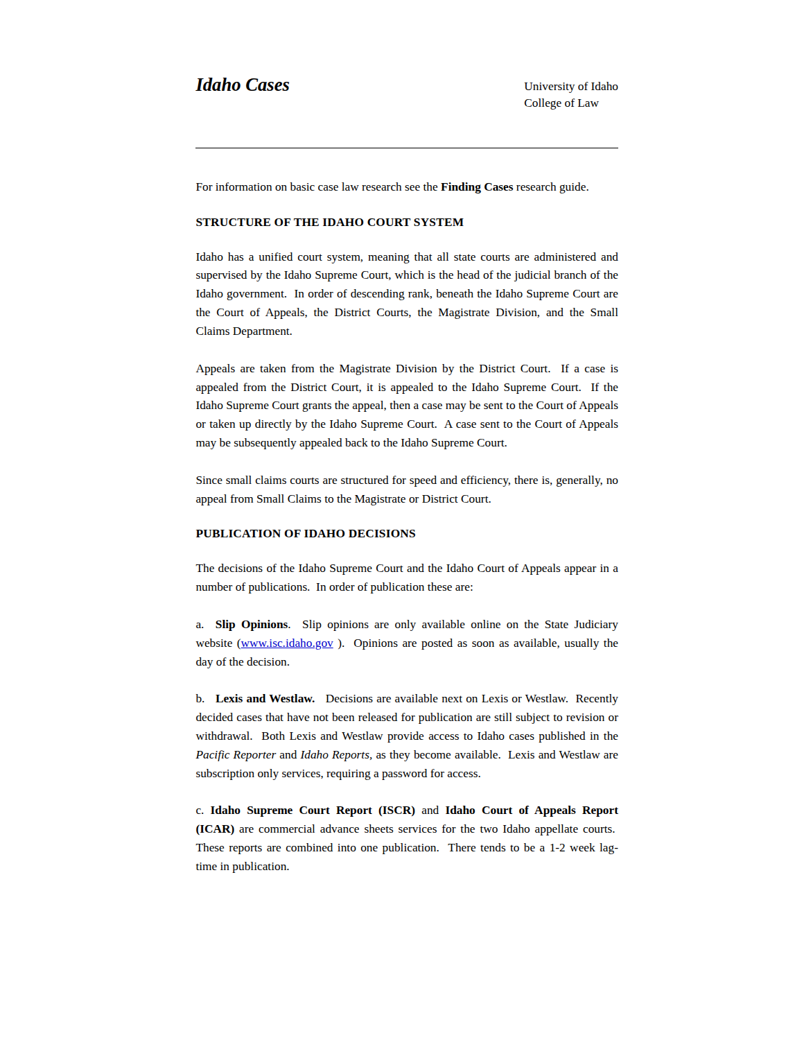Idaho Cases
University of Idaho
College of Law
For information on basic case law research see the Finding Cases research guide.
STRUCTURE OF THE IDAHO COURT SYSTEM
Idaho has a unified court system, meaning that all state courts are administered and supervised by the Idaho Supreme Court, which is the head of the judicial branch of the Idaho government. In order of descending rank, beneath the Idaho Supreme Court are the Court of Appeals, the District Courts, the Magistrate Division, and the Small Claims Department.
Appeals are taken from the Magistrate Division by the District Court. If a case is appealed from the District Court, it is appealed to the Idaho Supreme Court. If the Idaho Supreme Court grants the appeal, then a case may be sent to the Court of Appeals or taken up directly by the Idaho Supreme Court. A case sent to the Court of Appeals may be subsequently appealed back to the Idaho Supreme Court.
Since small claims courts are structured for speed and efficiency, there is, generally, no appeal from Small Claims to the Magistrate or District Court.
PUBLICATION OF IDAHO DECISIONS
The decisions of the Idaho Supreme Court and the Idaho Court of Appeals appear in a number of publications. In order of publication these are:
a. Slip Opinions. Slip opinions are only available online on the State Judiciary website (www.isc.idaho.gov ). Opinions are posted as soon as available, usually the day of the decision.
b. Lexis and Westlaw. Decisions are available next on Lexis or Westlaw. Recently decided cases that have not been released for publication are still subject to revision or withdrawal. Both Lexis and Westlaw provide access to Idaho cases published in the Pacific Reporter and Idaho Reports, as they become available. Lexis and Westlaw are subscription only services, requiring a password for access.
c. Idaho Supreme Court Report (ISCR) and Idaho Court of Appeals Report (ICAR) are commercial advance sheets services for the two Idaho appellate courts. These reports are combined into one publication. There tends to be a 1-2 week lag-time in publication.